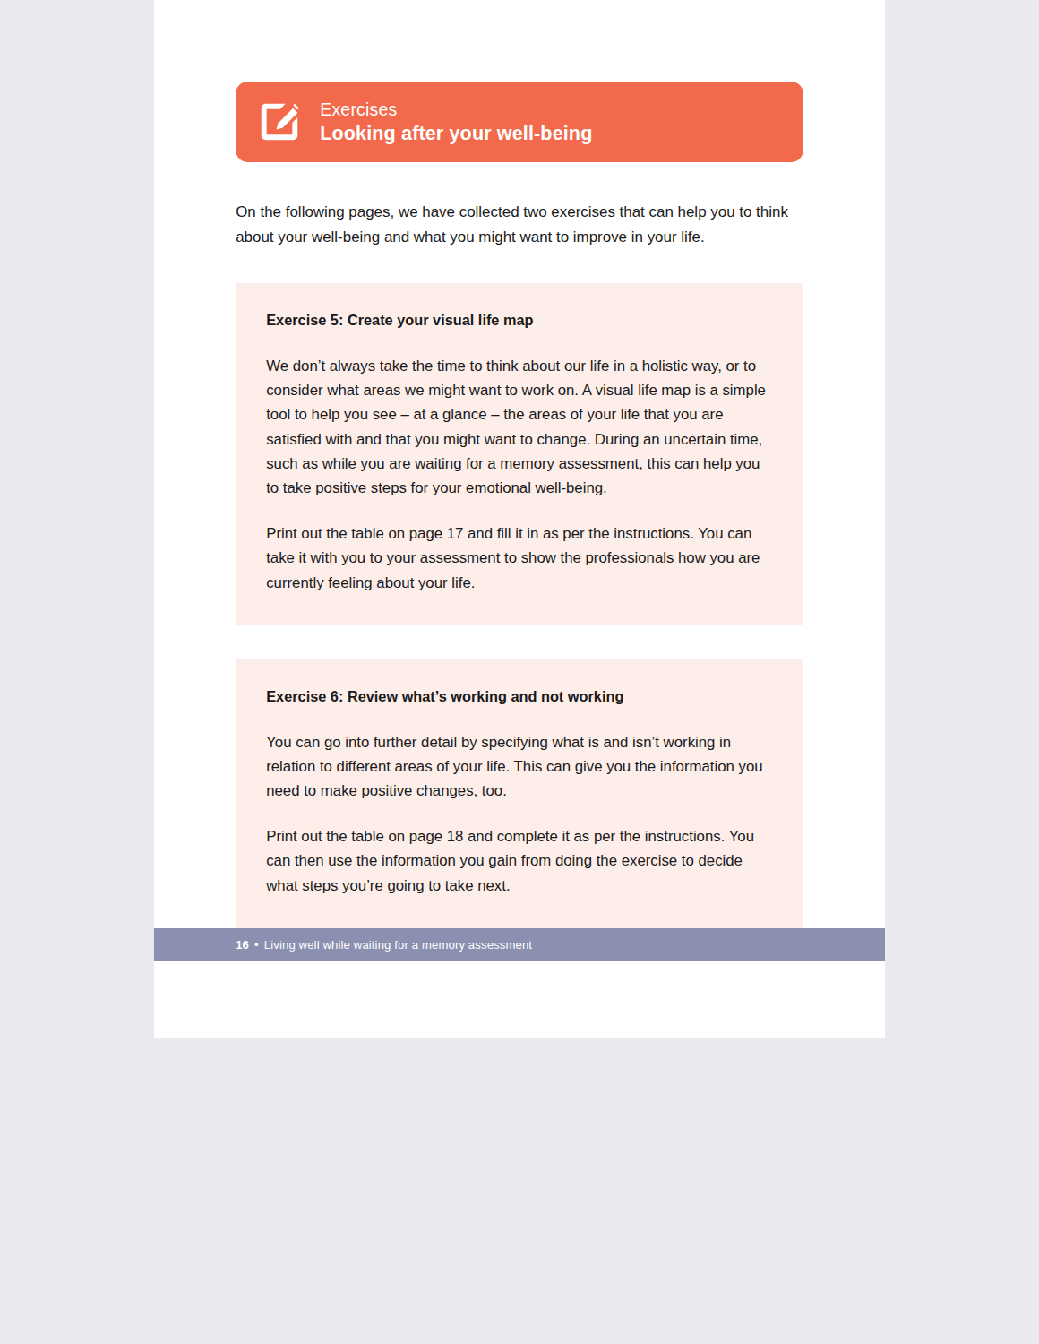Exercises
Looking after your well-being
On the following pages, we have collected two exercises that can help you to think about your well-being and what you might want to improve in your life.
Exercise 5: Create your visual life map
We don’t always take the time to think about our life in a holistic way, or to consider what areas we might want to work on. A visual life map is a simple tool to help you see – at a glance – the areas of your life that you are satisfied with and that you might want to change. During an uncertain time, such as while you are waiting for a memory assessment, this can help you to take positive steps for your emotional well-being.
Print out the table on page 17 and fill it in as per the instructions. You can take it with you to your assessment to show the professionals how you are currently feeling about your life.
Exercise 6: Review what’s working and not working
You can go into further detail by specifying what is and isn’t working in relation to different areas of your life. This can give you the information you need to make positive changes, too.
Print out the table on page 18 and complete it as per the instructions. You can then use the information you gain from doing the exercise to decide what steps you’re going to take next.
16•Living well while waiting for a memory assessment